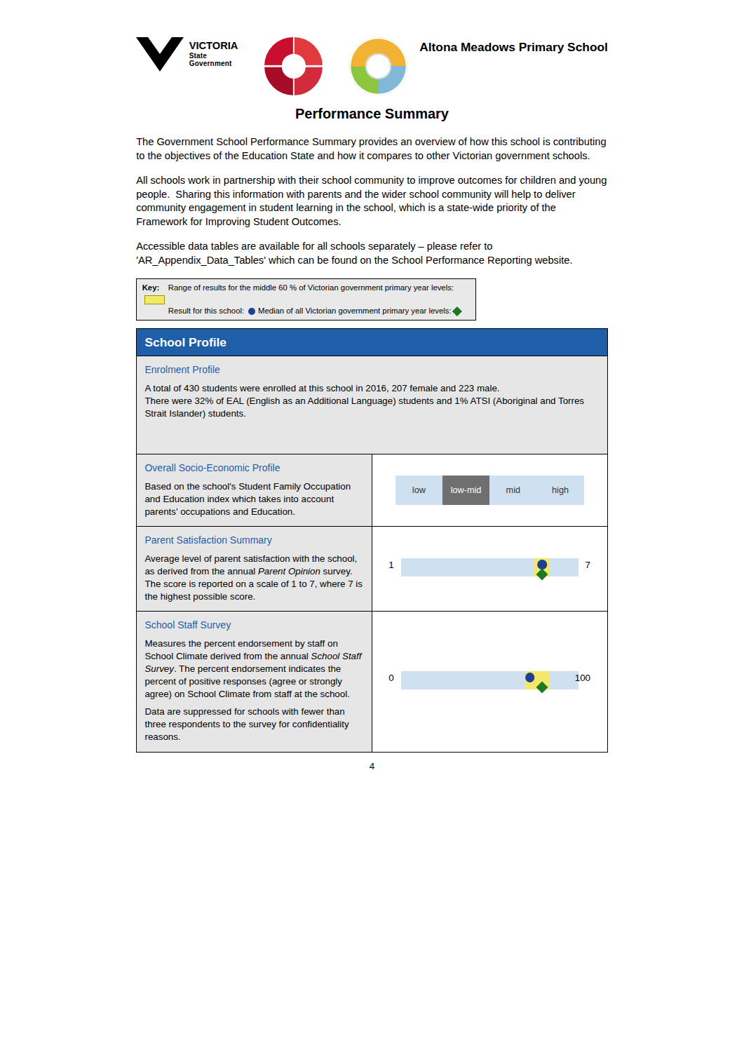VICTORIA State
Government
Altona Meadows Primary School
Performance Summary
The Government School Performance Summary provides an overview of how this school is contributing to the objectives of the Education State and how it compares to other Victorian government schools.
All schools work in partnership with their school community to improve outcomes for children and young people. Sharing this information with parents and the wider school community will help to deliver community engagement in student learning in the school, which is a state-wide priority of the Framework for Improving Student Outcomes.
Accessible data tables are available for all schools separately – please refer to 'AR_Appendix_Data_Tables' which can be found on the School Performance Reporting website.
Key: Range of results for the middle 60 % of Victorian government primary year levels:
Result for this school: Median of all Victorian government primary year levels:
School Profile
Enrolment Profile
A total of 430 students were enrolled at this school in 2016, 207 female and 223 male.
There were 32% of EAL (English as an Additional Language) students and 1% ATSI (Aboriginal and Torres Strait Islander) students.
Overall Socio-Economic Profile
Based on the school's Student Family Occupation and Education index which takes into account parents' occupations and Education.
low
low-mid
mid
high
Parent Satisfaction Summary
Average level of parent satisfaction with the school, as derived from the annual Parent Opinion survey. The score is reported on a scale of 1 to 7, where 7 is the highest possible score.
1
7
School Staff Survey
Measures the percent endorsement by staff on School Climate derived from the annual School Staff Survey. The percent endorsement indicates the percent of positive responses (agree or strongly agree) on School Climate from staff at the school.
Data are suppressed for schools with fewer than three respondents to the survey for confidentiality reasons.
0
100
4